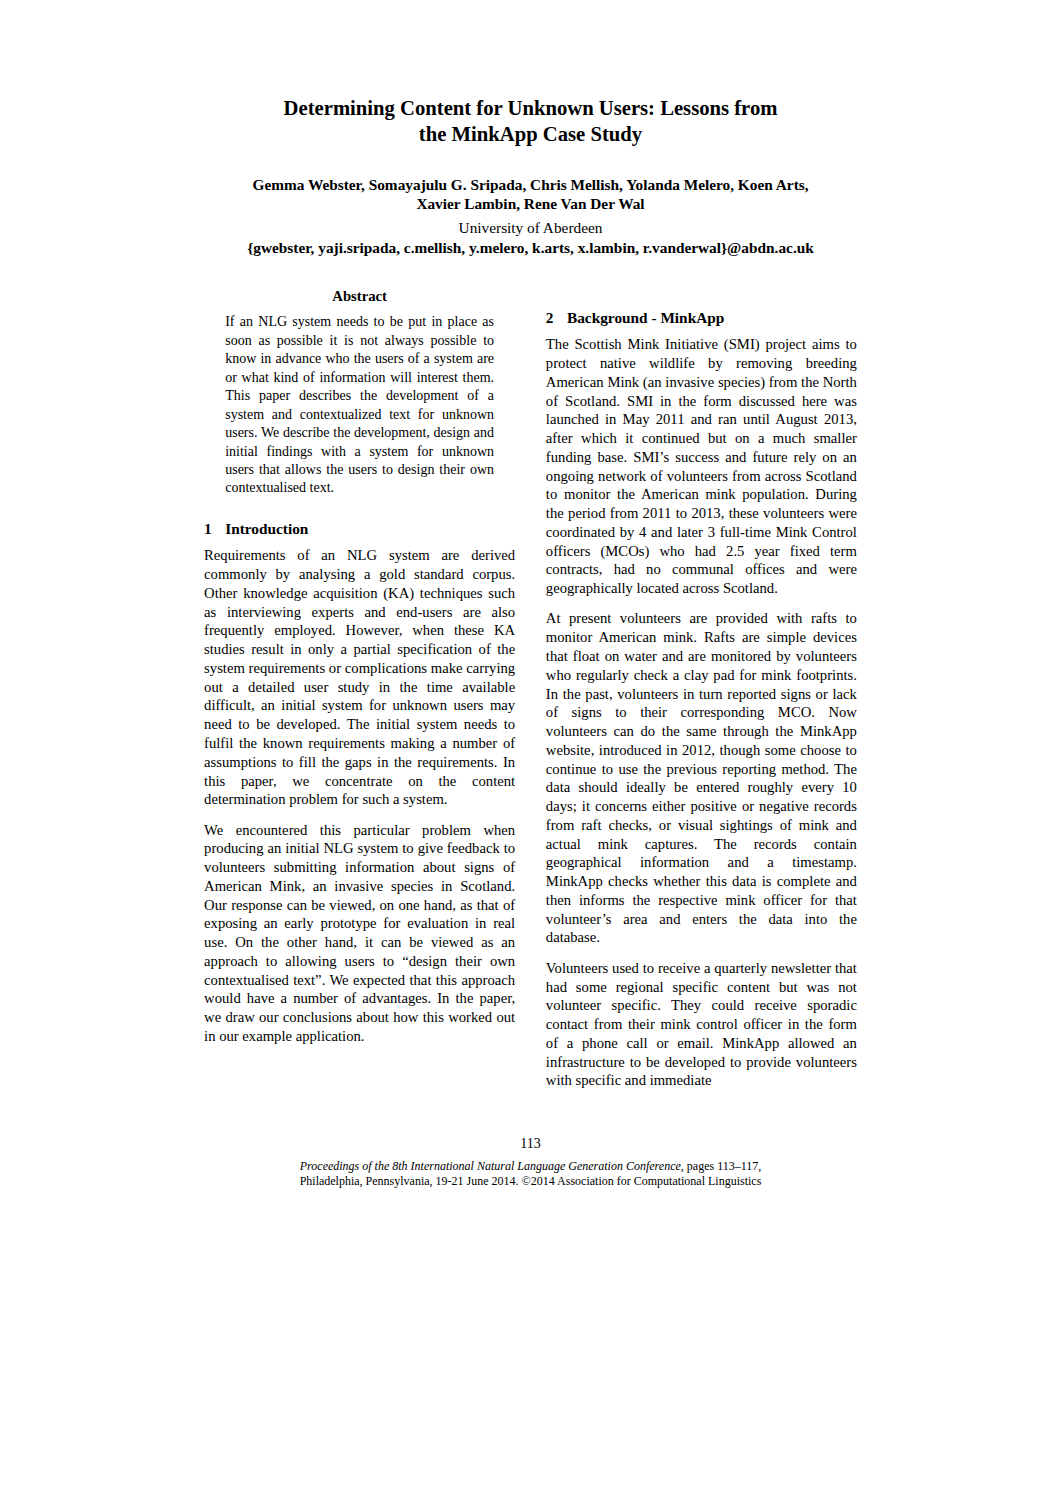Determining Content for Unknown Users: Lessons from
the MinkApp Case Study
Gemma Webster, Somayajulu G. Sripada, Chris Mellish, Yolanda Melero, Koen Arts,
Xavier Lambin, Rene Van Der Wal
University of Aberdeen
{gwebster, yaji.sripada, c.mellish, y.melero, k.arts, x.lambin, r.vanderwal}@abdn.ac.uk
Abstract
If an NLG system needs to be put in place as soon as possible it is not always possible to know in advance who the users of a system are or what kind of information will interest them. This paper describes the development of a system and contextualized text for unknown users. We describe the development, design and initial findings with a system for unknown users that allows the users to design their own contextualised text.
1 Introduction
Requirements of an NLG system are derived commonly by analysing a gold standard corpus. Other knowledge acquisition (KA) techniques such as interviewing experts and end-users are also frequently employed. However, when these KA studies result in only a partial specification of the system requirements or complications make carrying out a detailed user study in the time available difficult, an initial system for unknown users may need to be developed. The initial system needs to fulfil the known requirements making a number of assumptions to fill the gaps in the requirements. In this paper, we concentrate on the content determination problem for such a system.
We encountered this particular problem when producing an initial NLG system to give feedback to volunteers submitting information about signs of American Mink, an invasive species in Scotland. Our response can be viewed, on one hand, as that of exposing an early prototype for evaluation in real use. On the other hand, it can be viewed as an approach to allowing users to “design their own contextualised text”. We expected that this approach would have a number of advantages. In the paper, we draw our conclusions about how this worked out in our example application.
2 Background - MinkApp
The Scottish Mink Initiative (SMI) project aims to protect native wildlife by removing breeding American Mink (an invasive species) from the North of Scotland. SMI in the form discussed here was launched in May 2011 and ran until August 2013, after which it continued but on a much smaller funding base. SMI’s success and future rely on an ongoing network of volunteers from across Scotland to monitor the American mink population. During the period from 2011 to 2013, these volunteers were coordinated by 4 and later 3 full-time Mink Control officers (MCOs) who had 2.5 year fixed term contracts, had no communal offices and were geographically located across Scotland.
At present volunteers are provided with rafts to monitor American mink. Rafts are simple devices that float on water and are monitored by volunteers who regularly check a clay pad for mink footprints. In the past, volunteers in turn reported signs or lack of signs to their corresponding MCO. Now volunteers can do the same through the MinkApp website, introduced in 2012, though some choose to continue to use the previous reporting method. The data should ideally be entered roughly every 10 days; it concerns either positive or negative records from raft checks, or visual sightings of mink and actual mink captures. The records contain geographical information and a timestamp. MinkApp checks whether this data is complete and then informs the respective mink officer for that volunteer’s area and enters the data into the database.
Volunteers used to receive a quarterly newsletter that had some regional specific content but was not volunteer specific. They could receive sporadic contact from their mink control officer in the form of a phone call or email. MinkApp allowed an infrastructure to be developed to provide volunteers with specific and immediate
113
Proceedings of the 8th International Natural Language Generation Conference, pages 113–117,
Philadelphia, Pennsylvania, 19-21 June 2014. ©2014 Association for Computational Linguistics